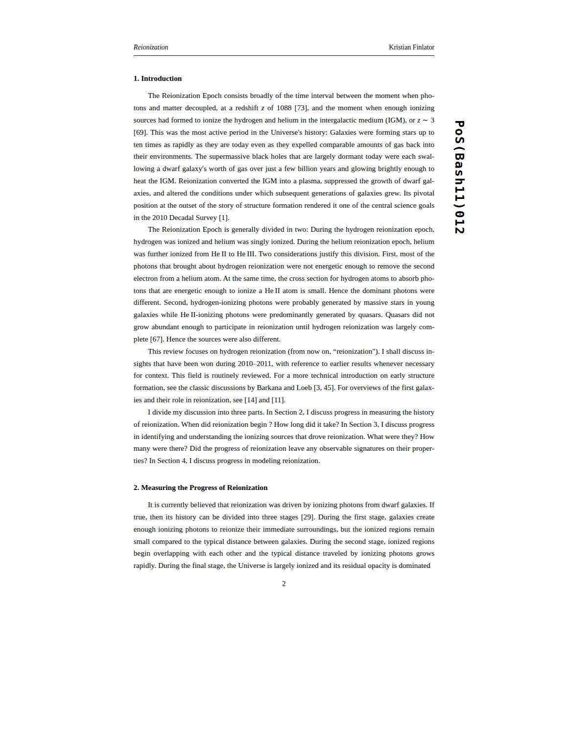Reionization Kristian Finlator
PoS(Bash11)012
1. Introduction
The Reionization Epoch consists broadly of the time interval between the moment when photons and matter decoupled, at a redshift z of 1088 [73], and the moment when enough ionizing sources had formed to ionize the hydrogen and helium in the intergalactic medium (IGM), or z ∼ 3 [69]. This was the most active period in the Universe's history: Galaxies were forming stars up to ten times as rapidly as they are today even as they expelled comparable amounts of gas back into their environments. The supermassive black holes that are largely dormant today were each swallowing a dwarf galaxy's worth of gas over just a few billion years and glowing brightly enough to heat the IGM. Reionization converted the IGM into a plasma, suppressed the growth of dwarf galaxies, and altered the conditions under which subsequent generations of galaxies grew. Its pivotal position at the outset of the story of structure formation rendered it one of the central science goals in the 2010 Decadal Survey [1].
The Reionization Epoch is generally divided in two: During the hydrogen reionization epoch, hydrogen was ionized and helium was singly ionized. During the helium reionization epoch, helium was further ionized from He II to He III. Two considerations justify this division. First, most of the photons that brought about hydrogen reionization were not energetic enough to remove the second electron from a helium atom. At the same time, the cross section for hydrogen atoms to absorb photons that are energetic enough to ionize a He II atom is small. Hence the dominant photons were different. Second, hydrogen-ionizing photons were probably generated by massive stars in young galaxies while He II-ionizing photons were predominantly generated by quasars. Quasars did not grow abundant enough to participate in reionization until hydrogen reionization was largely complete [67]. Hence the sources were also different.
This review focuses on hydrogen reionization (from now on, “reionization"). I shall discuss insights that have been won during 2010–2011, with reference to earlier results whenever necessary for context. This field is routinely reviewed. For a more technical introduction on early structure formation, see the classic discussions by Barkana and Loeb [3, 45]. For overviews of the first galaxies and their role in reionization, see [14] and [11].
I divide my discussion into three parts. In Section 2, I discuss progress in measuring the history of reionization. When did reionization begin ? How long did it take? In Section 3, I discuss progress in identifying and understanding the ionizing sources that drove reionization. What were they? How many were there? Did the progress of reionization leave any observable signatures on their properties? In Section 4, I discuss progress in modeling reionization.
2. Measuring the Progress of Reionization
It is currently believed that reionization was driven by ionizing photons from dwarf galaxies. If true, then its history can be divided into three stages [29]. During the first stage, galaxies create enough ionizing photons to reionize their immediate surroundings, but the ionized regions remain small compared to the typical distance between galaxies. During the second stage, ionized regions begin overlapping with each other and the typical distance traveled by ionizing photons grows rapidly. During the final stage, the Universe is largely ionized and its residual opacity is dominated
2